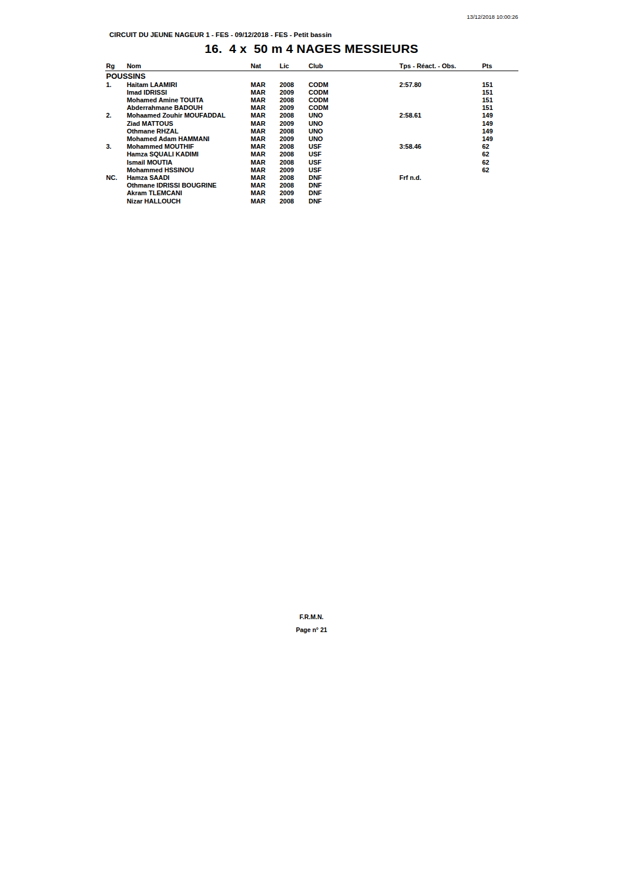13/12/2018 10:00:26
CIRCUIT DU JEUNE NAGEUR 1 - FES - 09/12/2018 - FES - Petit bassin
16. 4 x 50 m 4 NAGES MESSIEURS
| Rg | Nom | Nat | Lic | Club | Tps - Réact. - Obs. | Pts |
| --- | --- | --- | --- | --- | --- | --- |
| POUSSINS |
| 1. | Haitam LAAMIRI | MAR | 2008 | CODM | 2:57.80 | 151 |
| | Imad IDRISSI | MAR | 2009 | CODM | | 151 |
| | Mohamed Amine TOUITA | MAR | 2008 | CODM | | 151 |
| | Abderrahmane BADOUH | MAR | 2009 | CODM | | 151 |
| 2. | Mohaamed Zouhir MOUFADDAL | MAR | 2008 | UNO | 2:58.61 | 149 |
| | Ziad MATTOUS | MAR | 2009 | UNO | | 149 |
| | Othmane RHZAL | MAR | 2008 | UNO | | 149 |
| | Mohamed Adam HAMMANI | MAR | 2009 | UNO | | 149 |
| 3. | Mohammed MOUTHIF | MAR | 2008 | USF | 3:58.46 | 62 |
| | Hamza SQUALI KADIMI | MAR | 2008 | USF | | 62 |
| | Ismail MOUTIA | MAR | 2008 | USF | | 62 |
| | Mohammed HSSINOU | MAR | 2009 | USF | | 62 |
| NC. | Hamza SAADI | MAR | 2008 | DNF | Frf n.d. | |
| | Othmane IDRISSI BOUGRINE | MAR | 2008 | DNF | | |
| | Akram TLEMCANI | MAR | 2009 | DNF | | |
| | Nizar HALLOUCH | MAR | 2008 | DNF | | |
F.R.M.N.
Page n° 21